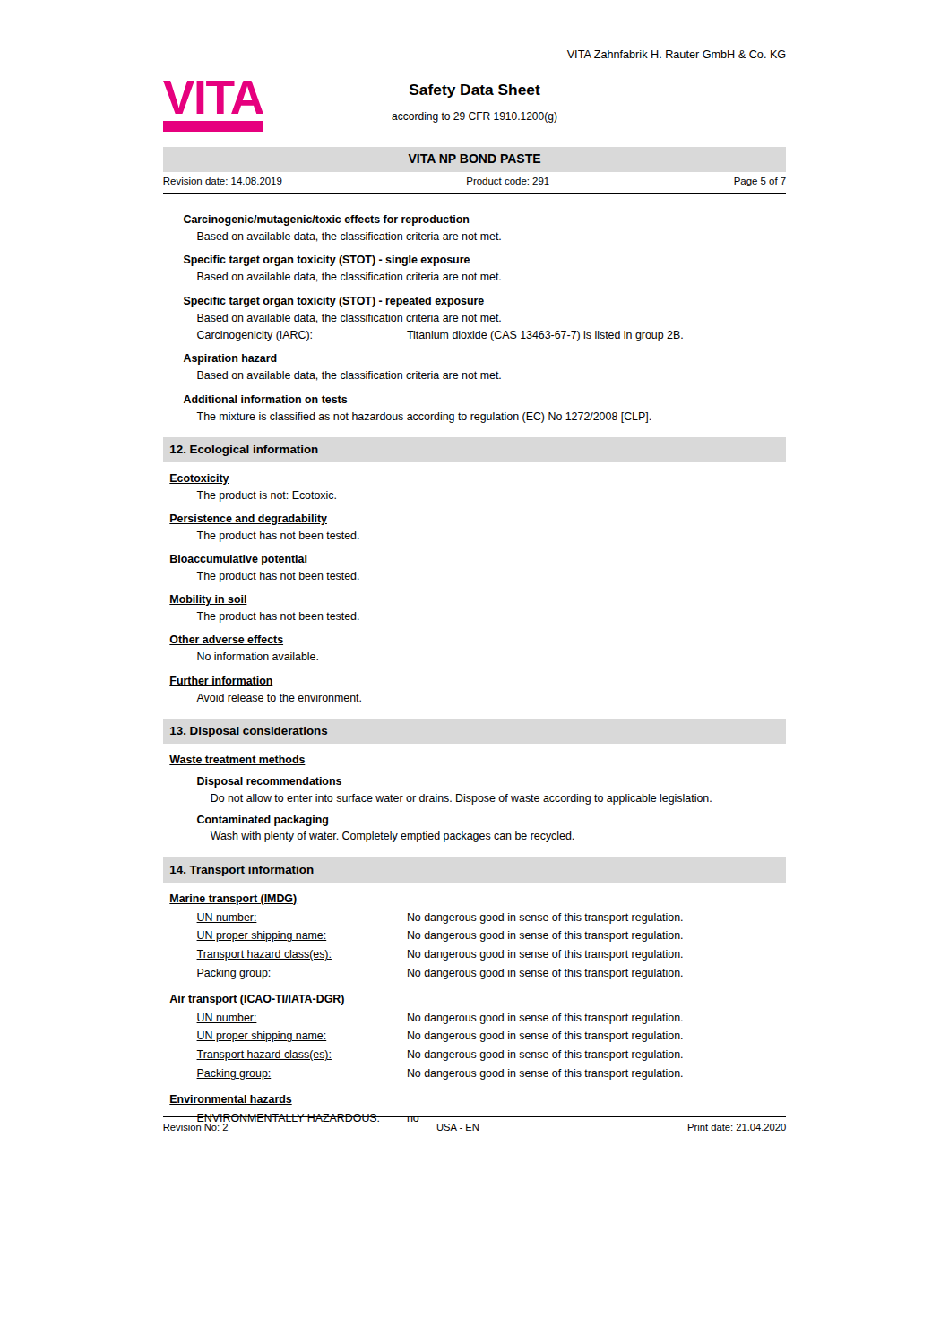VITA Zahnfabrik H. Rauter GmbH & Co. KG
VITA
Safety Data Sheet
according to 29 CFR 1910.1200(g)
VITA NP BOND PASTE
Revision date: 14.08.2019
Product code: 291
Page 5 of 7
Carcinogenic/mutagenic/toxic effects for reproduction
Based on available data, the classification criteria are not met.
Specific target organ toxicity (STOT) - single exposure
Based on available data, the classification criteria are not met.
Specific target organ toxicity (STOT) - repeated exposure
Based on available data, the classification criteria are not met.
Carcinogenicity (IARC):
Titanium dioxide (CAS 13463-67-7) is listed in group 2B.
Aspiration hazard
Based on available data, the classification criteria are not met.
Additional information on tests
The mixture is classified as not hazardous according to regulation (EC) No 1272/2008 [CLP].
12. Ecological information
Ecotoxicity
The product is not: Ecotoxic.
Persistence and degradability
The product has not been tested.
Bioaccumulative potential
The product has not been tested.
Mobility in soil
The product has not been tested.
Other adverse effects
No information available.
Further information
Avoid release to the environment.
13. Disposal considerations
Waste treatment methods
Disposal recommendations
Do not allow to enter into surface water or drains. Dispose of waste according to applicable legislation.
Contaminated packaging
Wash with plenty of water. Completely emptied packages can be recycled.
14. Transport information
Marine transport (IMDG)
| UN number: | No dangerous good in sense of this transport regulation. |
| UN proper shipping name: | No dangerous good in sense of this transport regulation. |
| Transport hazard class(es): | No dangerous good in sense of this transport regulation. |
| Packing group: | No dangerous good in sense of this transport regulation. |
Air transport (ICAO-TI/IATA-DGR)
| UN number: | No dangerous good in sense of this transport regulation. |
| UN proper shipping name: | No dangerous good in sense of this transport regulation. |
| Transport hazard class(es): | No dangerous good in sense of this transport regulation. |
| Packing group: | No dangerous good in sense of this transport regulation. |
Environmental hazards
| ENVIRONMENTALLY HAZARDOUS: | no |
Revision No: 2
USA - EN
Print date: 21.04.2020